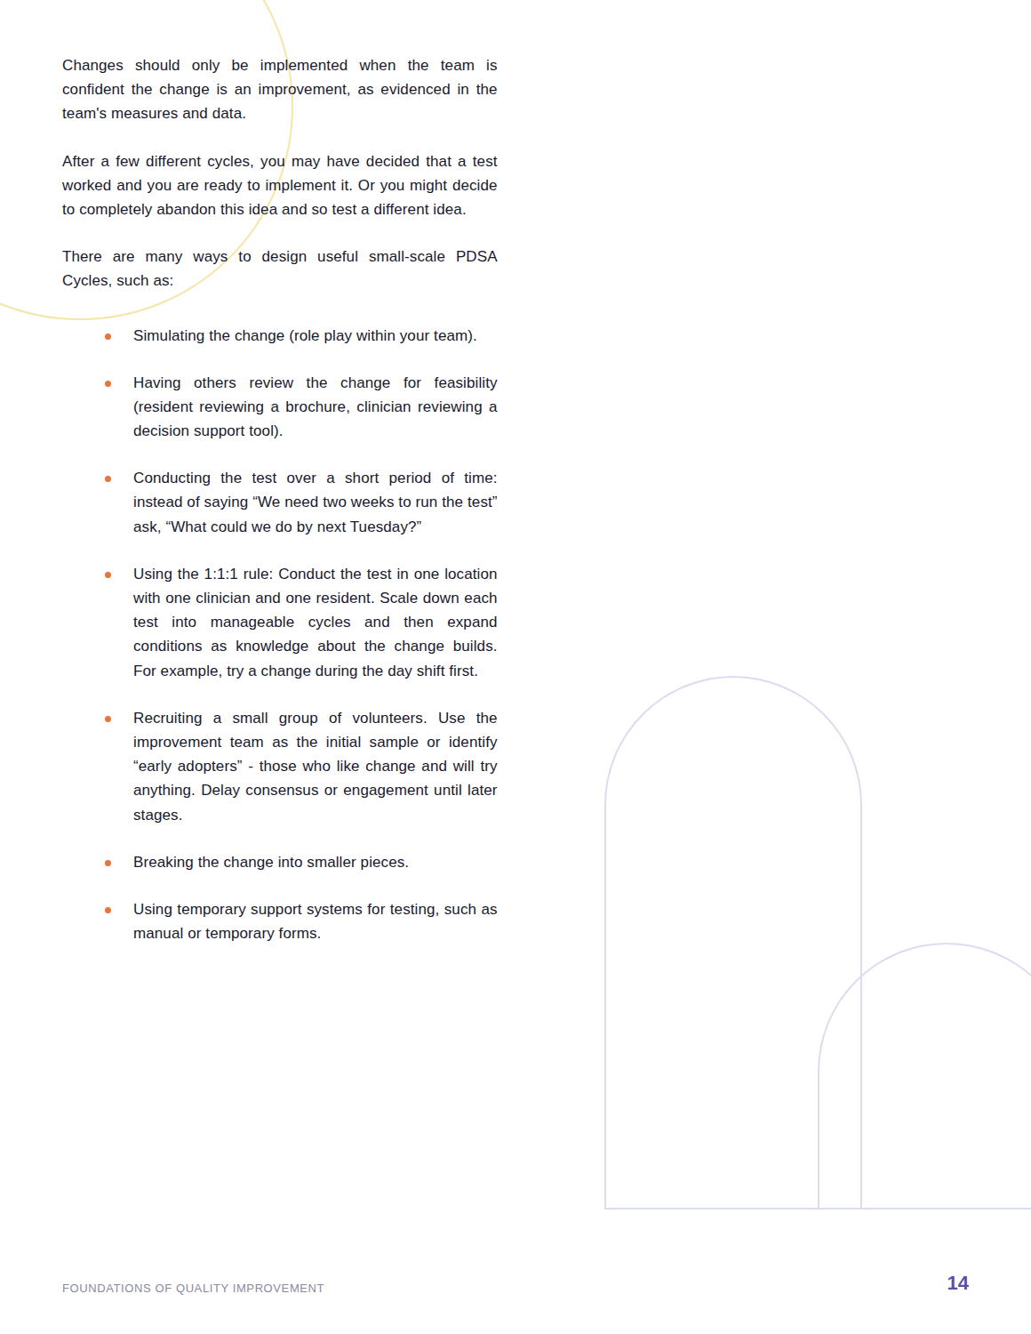Changes should only be implemented when the team is confident the change is an improvement, as evidenced in the team's measures and data.
After a few different cycles, you may have decided that a test worked and you are ready to implement it. Or you might decide to completely abandon this idea and so test a different idea.
There are many ways to design useful small-scale PDSA Cycles, such as:
Simulating the change (role play within your team).
Having others review the change for feasibility (resident reviewing a brochure, clinician reviewing a decision support tool).
Conducting the test over a short period of time: instead of saying “We need two weeks to run the test” ask, “What could we do by next Tuesday?”
Using the 1:1:1 rule: Conduct the test in one location with one clinician and one resident. Scale down each test into manageable cycles and then expand conditions as knowledge about the change builds. For example, try a change during the day shift first.
Recruiting a small group of volunteers. Use the improvement team as the initial sample or identify “early adopters” - those who like change and will try anything. Delay consensus or engagement until later stages.
Breaking the change into smaller pieces.
Using temporary support systems for testing, such as manual or temporary forms.
Foundations of Quality Improvement
14